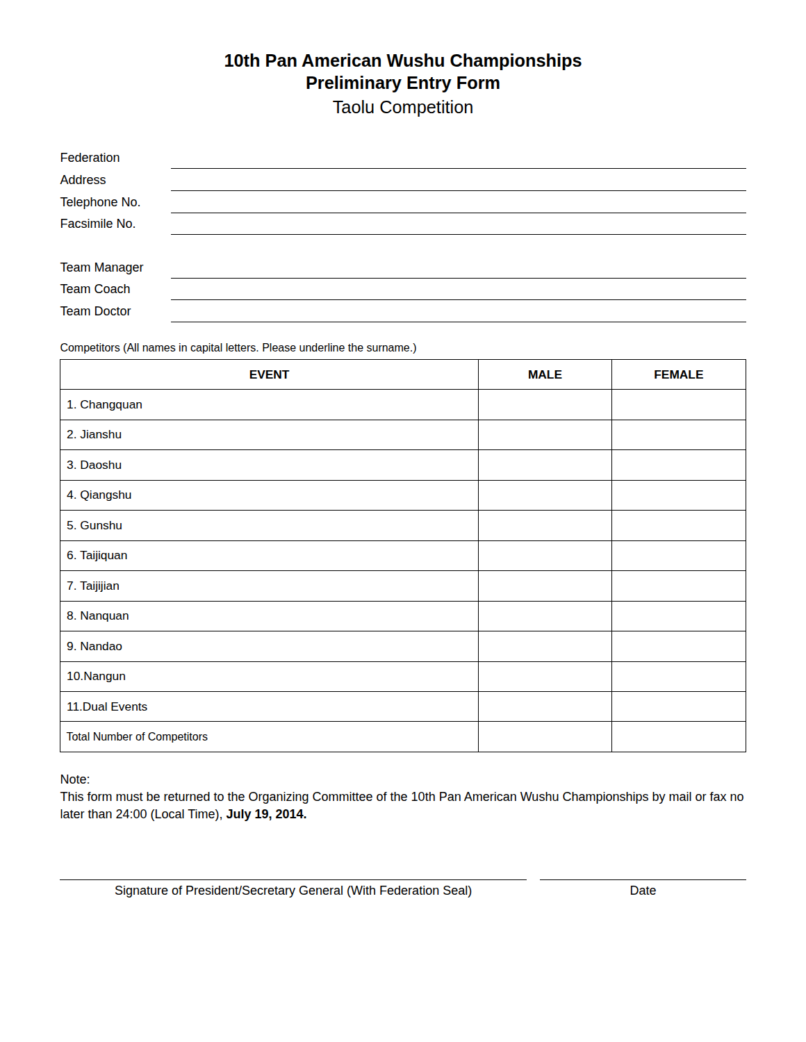10th Pan American Wushu Championships
Preliminary Entry Form
Taolu Competition
| Federation | |
| Address | |
| Telephone No. | |
| Facsimile No. | |
| Team Manager | |
| Team Coach | |
| Team Doctor | |
Competitors (All names in capital letters. Please underline the surname.)
| EVENT | MALE | FEMALE |
| --- | --- | --- |
| 1. Changquan | | |
| 2. Jianshu | | |
| 3. Daoshu | | |
| 4. Qiangshu | | |
| 5. Gunshu | | |
| 6. Taijiquan | | |
| 7. Taijijian | | |
| 8. Nanquan | | |
| 9. Nandao | | |
| 10.Nangun | | |
| 11.Dual Events | | |
| Total Number of Competitors | | |
Note:
This form must be returned to the Organizing Committee of the 10th Pan American Wushu Championships by mail or fax no later than 24:00 (Local Time), July 19, 2014.
| Signature of President/Secretary General (With Federation Seal) | | Date |